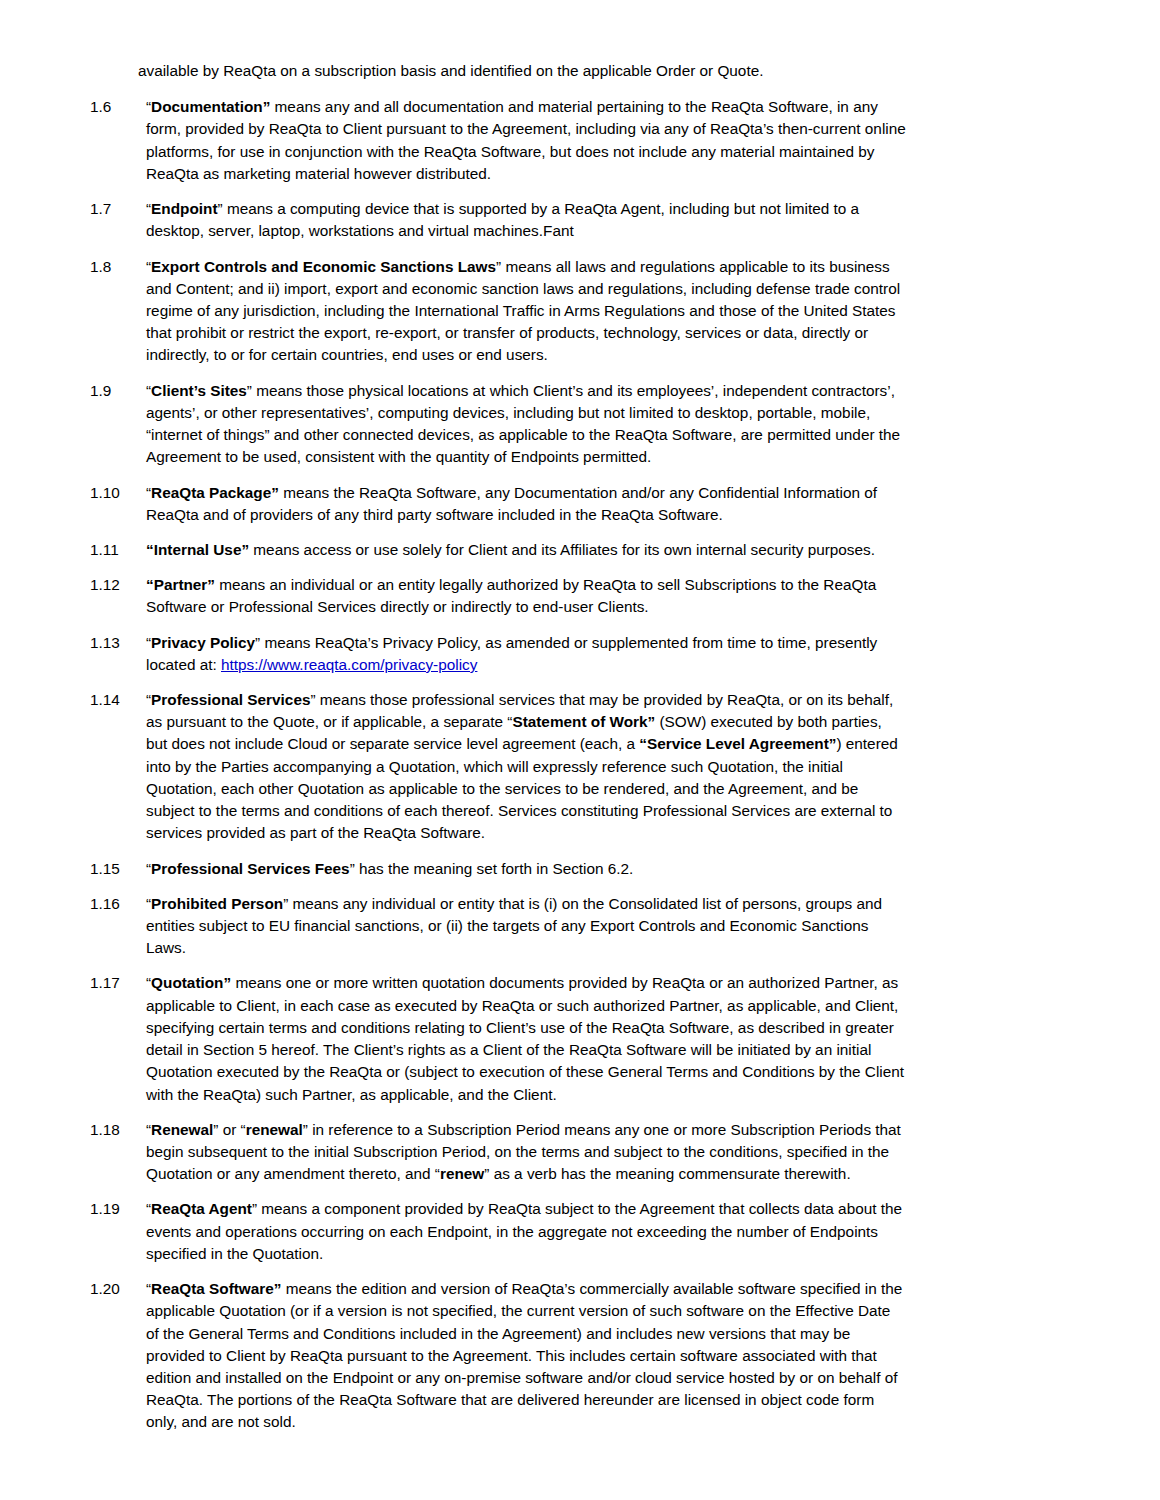available by ReaQta on a subscription basis and identified on the applicable Order or Quote.
1.6
“Documentation” means any and all documentation and material pertaining to the ReaQta Software, in any form, provided by ReaQta to Client pursuant to the Agreement, including via any of ReaQta’s then-current online platforms, for use in conjunction with the ReaQta Software, but does not include any material maintained by ReaQta as marketing material however distributed.
1.7
“Endpoint” means a computing device that is supported by a ReaQta Agent, including but not limited to a desktop, server, laptop, workstations and virtual machines.Fant
1.8
“Export Controls and Economic Sanctions Laws” means all laws and regulations applicable to its business and Content; and ii) import, export and economic sanction laws and regulations, including defense trade control regime of any jurisdiction, including the International Traffic in Arms Regulations and those of the United States that prohibit or restrict the export, re-export, or transfer of products, technology, services or data, directly or indirectly, to or for certain countries, end uses or end users.
1.9
“Client’s Sites” means those physical locations at which Client’s and its employees’, independent contractors’, agents’, or other representatives’, computing devices, including but not limited to desktop, portable, mobile, “internet of things” and other connected devices, as applicable to the ReaQta Software, are permitted under the Agreement to be used, consistent with the quantity of Endpoints permitted.
1.10
“ReaQta Package” means the ReaQta Software, any Documentation and/or any Confidential Information of ReaQta and of providers of any third party software included in the ReaQta Software.
1.11
“Internal Use” means access or use solely for Client and its Affiliates for its own internal security purposes.
1.12
“Partner” means an individual or an entity legally authorized by ReaQta to sell Subscriptions to the ReaQta Software or Professional Services directly or indirectly to end-user Clients.
1.13
“Privacy Policy” means ReaQta’s Privacy Policy, as amended or supplemented from time to time, presently located at: https://www.reaqta.com/privacy-policy
1.14
“Professional Services” means those professional services that may be provided by ReaQta, or on its behalf, as pursuant to the Quote, or if applicable, a separate “Statement of Work” (SOW) executed by both parties, but does not include Cloud or separate service level agreement (each, a “Service Level Agreement”) entered into by the Parties accompanying a Quotation, which will expressly reference such Quotation, the initial Quotation, each other Quotation as applicable to the services to be rendered, and the Agreement, and be subject to the terms and conditions of each thereof. Services constituting Professional Services are external to services provided as part of the ReaQta Software.
1.15
“Professional Services Fees” has the meaning set forth in Section 6.2.
1.16
“Prohibited Person” means any individual or entity that is (i) on the Consolidated list of persons, groups and entities subject to EU financial sanctions, or (ii) the targets of any Export Controls and Economic Sanctions Laws.
1.17
“Quotation” means one or more written quotation documents provided by ReaQta or an authorized Partner, as applicable to Client, in each case as executed by ReaQta or such authorized Partner, as applicable, and Client, specifying certain terms and conditions relating to Client’s use of the ReaQta Software, as described in greater detail in Section 5 hereof. The Client’s rights as a Client of the ReaQta Software will be initiated by an initial Quotation executed by the ReaQta or (subject to execution of these General Terms and Conditions by the Client with the ReaQta) such Partner, as applicable, and the Client.
1.18
“Renewal” or “renewal” in reference to a Subscription Period means any one or more Subscription Periods that begin subsequent to the initial Subscription Period, on the terms and subject to the conditions, specified in the Quotation or any amendment thereto, and “renew” as a verb has the meaning commensurate therewith.
1.19
“ReaQta Agent” means a component provided by ReaQta subject to the Agreement that collects data about the events and operations occurring on each Endpoint, in the aggregate not exceeding the number of Endpoints specified in the Quotation.
1.20
“ReaQta Software” means the edition and version of ReaQta’s commercially available software specified in the applicable Quotation (or if a version is not specified, the current version of such software on the Effective Date of the General Terms and Conditions included in the Agreement) and includes new versions that may be provided to Client by ReaQta pursuant to the Agreement. This includes certain software associated with that edition and installed on the Endpoint or any on-premise software and/or cloud service hosted by or on behalf of ReaQta. The portions of the ReaQta Software that are delivered hereunder are licensed in object code form only, and are not sold.